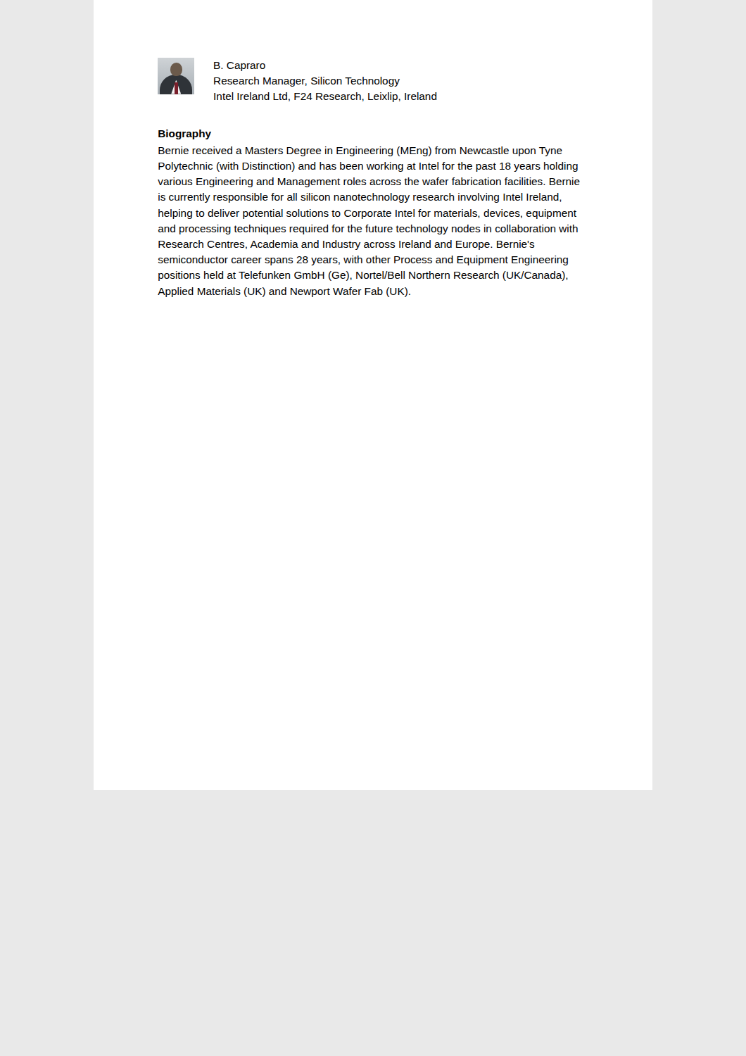B. Capraro
Research Manager, Silicon Technology
Intel Ireland Ltd, F24 Research, Leixlip, Ireland
Biography
Bernie received a Masters Degree in Engineering (MEng) from Newcastle upon Tyne Polytechnic (with Distinction) and has been working at Intel for the past 18 years holding various Engineering and Management roles across the wafer fabrication facilities. Bernie is currently responsible for all silicon nanotechnology research involving Intel Ireland, helping to deliver potential solutions to Corporate Intel for materials, devices, equipment and processing techniques required for the future technology nodes in collaboration with Research Centres, Academia and Industry across Ireland and Europe. Bernie's semiconductor career spans 28 years, with other Process and Equipment Engineering positions held at Telefunken GmbH (Ge), Nortel/Bell Northern Research (UK/Canada), Applied Materials (UK) and Newport Wafer Fab (UK).